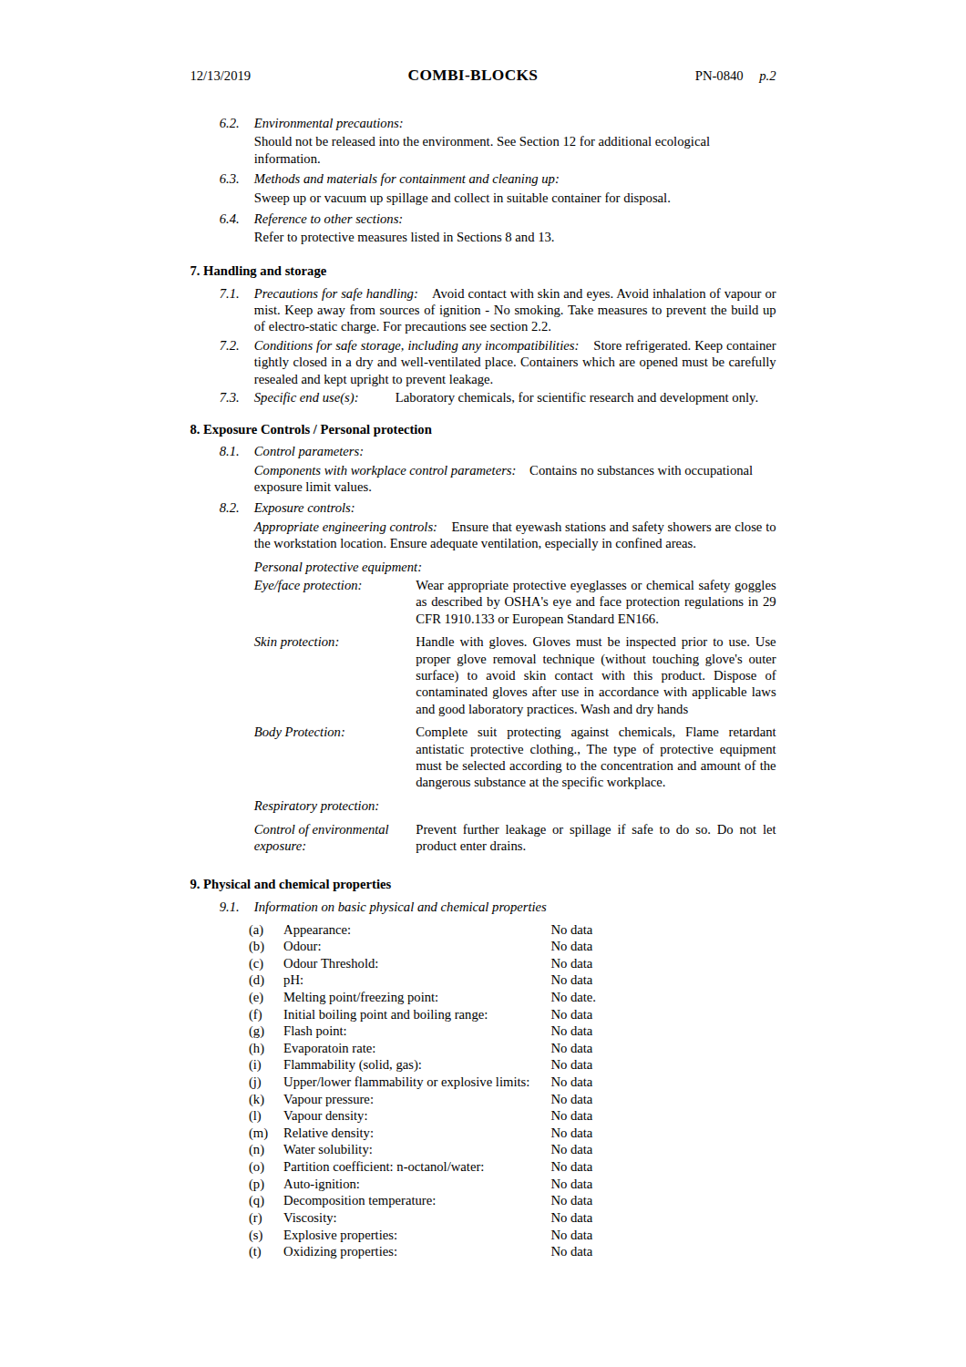12/13/2019
COMBI-BLOCKS
PN-0840p.2
6.2.
Environmental precautions:
Should not be released into the environment. See Section 12 for additional ecological information.
6.3.
Methods and materials for containment and cleaning up:
Sweep up or vacuum up spillage and collect in suitable container for disposal.
6.4.
Reference to other sections:
Refer to protective measures listed in Sections 8 and 13.
7. Handling and storage
7.1.
Precautions for safe handling: Avoid contact with skin and eyes. Avoid inhalation of vapour or mist. Keep away from sources of ignition - No smoking. Take measures to prevent the build up of electro-static charge. For precautions see section 2.2.
7.2.
Conditions for safe storage, including any incompatibilities: Store refrigerated. Keep container tightly closed in a dry and well-ventilated place. Containers which are opened must be carefully resealed and kept upright to prevent leakage.
7.3.
Specific end use(s): Laboratory chemicals, for scientific research and development only.
8. Exposure Controls / Personal protection
8.1.
Control parameters:
Components with workplace control parameters: Contains no substances with occupational exposure limit values.
8.2.
Exposure controls:
Appropriate engineering controls: Ensure that eyewash stations and safety showers are close to the workstation location. Ensure adequate ventilation, especially in confined areas.
Personal protective equipment:
| Eye/face protection: | Wear appropriate protective eyeglasses or chemical safety goggles as described by OSHA's eye and face protection regulations in 29 CFR 1910.133 or European Standard EN166. |
| Skin protection: | Handle with gloves. Gloves must be inspected prior to use. Use proper glove removal technique (without touching glove's outer surface) to avoid skin contact with this product. Dispose of contaminated gloves after use in accordance with applicable laws and good laboratory practices. Wash and dry hands |
| Body Protection: | Complete suit protecting against chemicals, Flame retardant antistatic protective clothing., The type of protective equipment must be selected according to the concentration and amount of the dangerous substance at the specific workplace. |
| Respiratory protection: | |
| Control of environmental exposure: | Prevent further leakage or spillage if safe to do so. Do not let product enter drains. |
9. Physical and chemical properties
9.1.
Information on basic physical and chemical properties
| (a) | Appearance: | No data |
| (b) | Odour: | No data |
| (c) | Odour Threshold: | No data |
| (d) | pH: | No data |
| (e) | Melting point/freezing point: | No date. |
| (f) | Initial boiling point and boiling range: | No data |
| (g) | Flash point: | No data |
| (h) | Evaporatoin rate: | No data |
| (i) | Flammability (solid, gas): | No data |
| (j) | Upper/lower flammability or explosive limits: | No data |
| (k) | Vapour pressure: | No data |
| (l) | Vapour density: | No data |
| (m) | Relative density: | No data |
| (n) | Water solubility: | No data |
| (o) | Partition coefficient: n-octanol/water: | No data |
| (p) | Auto-ignition: | No data |
| (q) | Decomposition temperature: | No data |
| (r) | Viscosity: | No data |
| (s) | Explosive properties: | No data |
| (t) | Oxidizing properties: | No data |